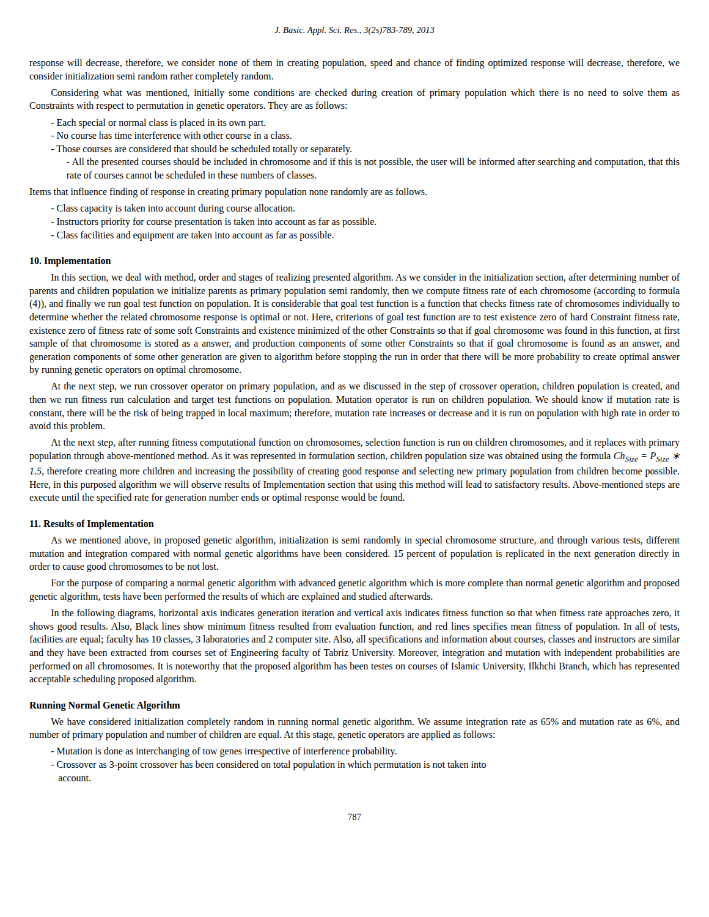J. Basic. Appl. Sci. Res., 3(2s)783-789, 2013
response will decrease, therefore, we consider none of them in creating population, speed and chance of finding optimized response will decrease, therefore, we consider initialization semi random rather completely random.
Considering what was mentioned, initially some conditions are checked during creation of primary population which there is no need to solve them as Constraints with respect to permutation in genetic operators. They are as follows:
- Each special or normal class is placed in its own part.
- No course has time interference with other course in a class.
- Those courses are considered that should be scheduled totally or separately.
- All the presented courses should be included in chromosome and if this is not possible, the user will be informed after searching and computation, that this rate of courses cannot be scheduled in these numbers of classes.
Items that influence finding of response in creating primary population none randomly are as follows.
- Class capacity is taken into account during course allocation.
- Instructors priority for course presentation is taken into account as far as possible.
- Class facilities and equipment are taken into account as far as possible.
10. Implementation
In this section, we deal with method, order and stages of realizing presented algorithm. As we consider in the initialization section, after determining number of parents and children population we initialize parents as primary population semi randomly, then we compute fitness rate of each chromosome (according to formula (4)), and finally we run goal test function on population. It is considerable that goal test function is a function that checks fitness rate of chromosomes individually to determine whether the related chromosome response is optimal or not. Here, criterions of goal test function are to test existence zero of hard Constraint fitness rate, existence zero of fitness rate of some soft Constraints and existence minimized of the other Constraints so that if goal chromosome was found in this function, at first sample of that chromosome is stored as a answer, and production components of some other Constraints so that if goal chromosome is found as an answer, and generation components of some other generation are given to algorithm before stopping the run in order that there will be more probability to create optimal answer by running genetic operators on optimal chromosome.
At the next step, we run crossover operator on primary population, and as we discussed in the step of crossover operation, children population is created, and then we run fitness run calculation and target test functions on population. Mutation operator is run on children population. We should know if mutation rate is constant, there will be the risk of being trapped in local maximum; therefore, mutation rate increases or decrease and it is run on population with high rate in order to avoid this problem.
At the next step, after running fitness computational function on chromosomes, selection function is run on children chromosomes, and it replaces with primary population through above-mentioned method. As it was represented in formulation section, children population size was obtained using the formula ChSize = PSize ∗ 1.5, therefore creating more children and increasing the possibility of creating good response and selecting new primary population from children become possible. Here, in this purposed algorithm we will observe results of Implementation section that using this method will lead to satisfactory results. Above-mentioned steps are execute until the specified rate for generation number ends or optimal response would be found.
11. Results of Implementation
As we mentioned above, in proposed genetic algorithm, initialization is semi randomly in special chromosome structure, and through various tests, different mutation and integration compared with normal genetic algorithms have been considered. 15 percent of population is replicated in the next generation directly in order to cause good chromosomes to be not lost.
For the purpose of comparing a normal genetic algorithm with advanced genetic algorithm which is more complete than normal genetic algorithm and proposed genetic algorithm, tests have been performed the results of which are explained and studied afterwards.
In the following diagrams, horizontal axis indicates generation iteration and vertical axis indicates fitness function so that when fitness rate approaches zero, it shows good results. Also, Black lines show minimum fitness resulted from evaluation function, and red lines specifies mean fitness of population. In all of tests, facilities are equal; faculty has 10 classes, 3 laboratories and 2 computer site. Also, all specifications and information about courses, classes and instructors are similar and they have been extracted from courses set of Engineering faculty of Tabriz University. Moreover, integration and mutation with independent probabilities are performed on all chromosomes. It is noteworthy that the proposed algorithm has been testes on courses of Islamic University, Ilkhchi Branch, which has represented acceptable scheduling proposed algorithm.
Running Normal Genetic Algorithm
We have considered initialization completely random in running normal genetic algorithm. We assume integration rate as 65% and mutation rate as 6%, and number of primary population and number of children are equal. At this stage, genetic operators are applied as follows:
- Mutation is done as interchanging of tow genes irrespective of interference probability.
- Crossover as 3-point crossover has been considered on total population in which permutation is not taken into
account.
787